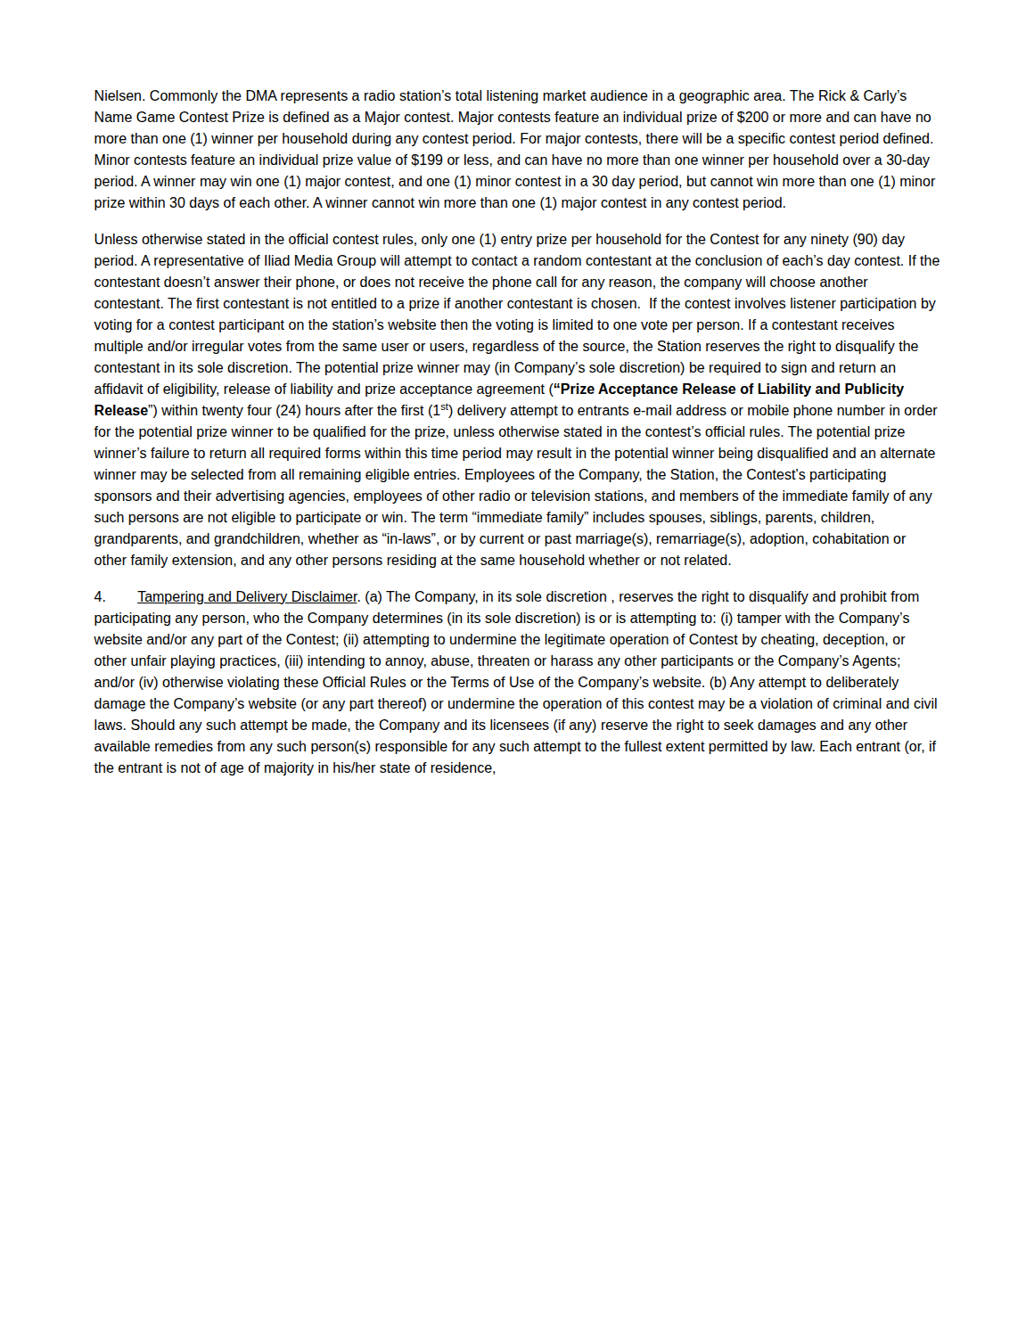Nielsen. Commonly the DMA represents a radio station’s total listening market audience in a geographic area. The Rick & Carly’s Name Game Contest Prize is defined as a Major contest. Major contests feature an individual prize of $200 or more and can have no more than one (1) winner per household during any contest period. For major contests, there will be a specific contest period defined. Minor contests feature an individual prize value of $199 or less, and can have no more than one winner per household over a 30-day period. A winner may win one (1) major contest, and one (1) minor contest in a 30 day period, but cannot win more than one (1) minor prize within 30 days of each other. A winner cannot win more than one (1) major contest in any contest period.
Unless otherwise stated in the official contest rules, only one (1) entry prize per household for the Contest for any ninety (90) day period. A representative of Iliad Media Group will attempt to contact a random contestant at the conclusion of each’s day contest. If the contestant doesn’t answer their phone, or does not receive the phone call for any reason, the company will choose another contestant. The first contestant is not entitled to a prize if another contestant is chosen. If the contest involves listener participation by voting for a contest participant on the station’s website then the voting is limited to one vote per person. If a contestant receives multiple and/or irregular votes from the same user or users, regardless of the source, the Station reserves the right to disqualify the contestant in its sole discretion. The potential prize winner may (in Company’s sole discretion) be required to sign and return an affidavit of eligibility, release of liability and prize acceptance agreement (“Prize Acceptance Release of Liability and Publicity Release”) within twenty four (24) hours after the first (1st) delivery attempt to entrants e-mail address or mobile phone number in order for the potential prize winner to be qualified for the prize, unless otherwise stated in the contest’s official rules. The potential prize winner’s failure to return all required forms within this time period may result in the potential winner being disqualified and an alternate winner may be selected from all remaining eligible entries. Employees of the Company, the Station, the Contest’s participating sponsors and their advertising agencies, employees of other radio or television stations, and members of the immediate family of any such persons are not eligible to participate or win. The term “immediate family” includes spouses, siblings, parents, children, grandparents, and grandchildren, whether as “in-laws”, or by current or past marriage(s), remarriage(s), adoption, cohabitation or other family extension, and any other persons residing at the same household whether or not related.
4. Tampering and Delivery Disclaimer. (a) The Company, in its sole discretion , reserves the right to disqualify and prohibit from participating any person, who the Company determines (in its sole discretion) is or is attempting to: (i) tamper with the Company’s website and/or any part of the Contest; (ii) attempting to undermine the legitimate operation of Contest by cheating, deception, or other unfair playing practices, (iii) intending to annoy, abuse, threaten or harass any other participants or the Company’s Agents; and/or (iv) otherwise violating these Official Rules or the Terms of Use of the Company’s website. (b) Any attempt to deliberately damage the Company’s website (or any part thereof) or undermine the operation of this contest may be a violation of criminal and civil laws. Should any such attempt be made, the Company and its licensees (if any) reserve the right to seek damages and any other available remedies from any such person(s) responsible for any such attempt to the fullest extent permitted by law. Each entrant (or, if the entrant is not of age of majority in his/her state of residence,